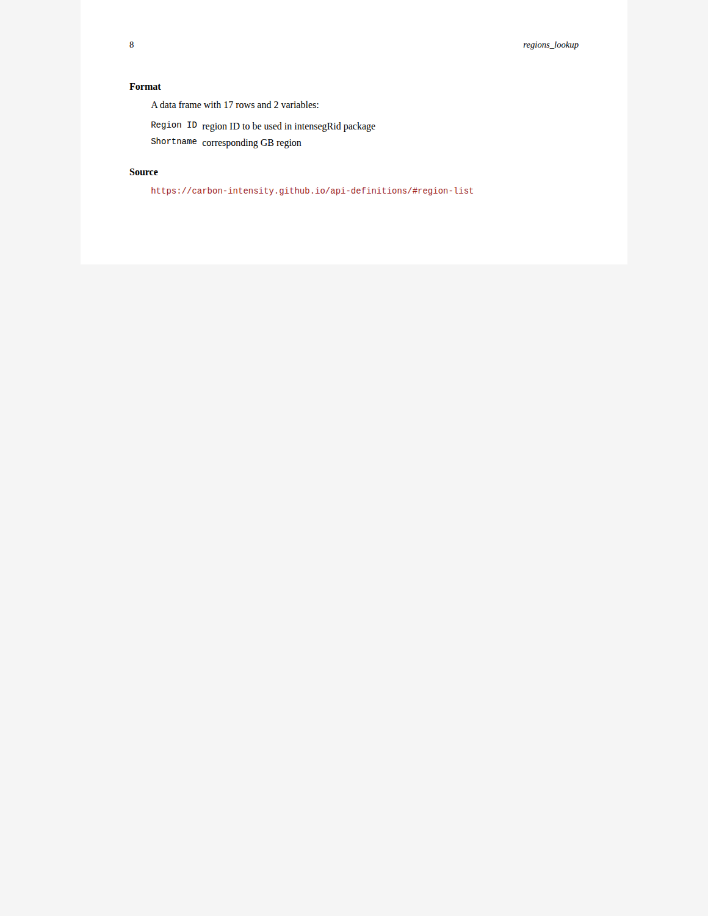8 regions_lookup
Format
A data frame with 17 rows and 2 variables:
Region ID
region ID to be used in intensegRid package
Shortname
corresponding GB region
Source
https://carbon-intensity.github.io/api-definitions/#region-list